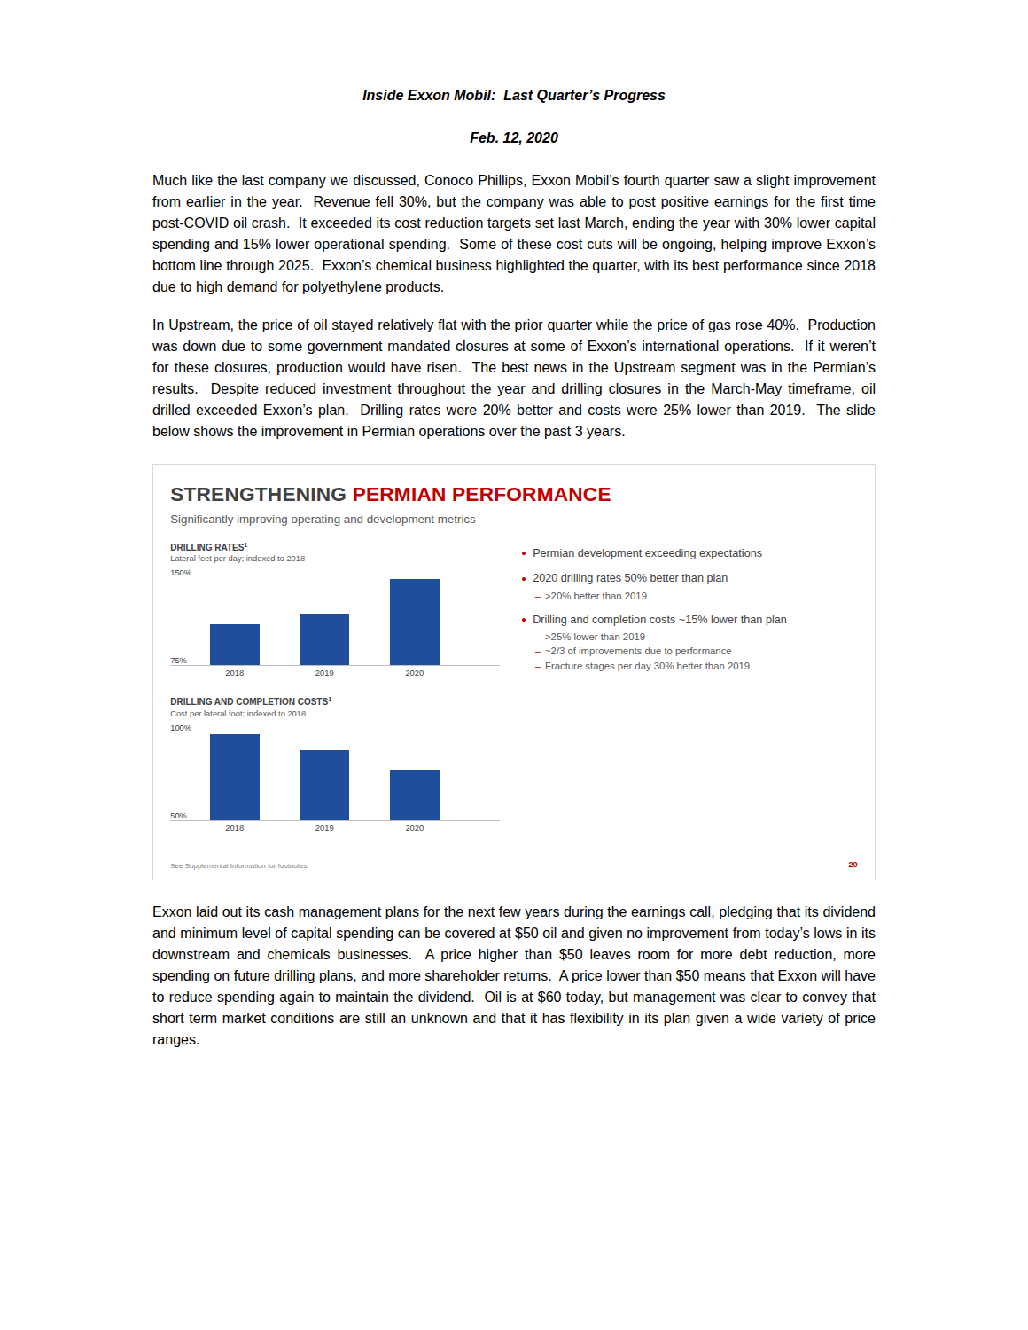Inside Exxon Mobil: Last Quarter’s Progress
Feb. 12, 2020
Much like the last company we discussed, Conoco Phillips, Exxon Mobil’s fourth quarter saw a slight improvement from earlier in the year. Revenue fell 30%, but the company was able to post positive earnings for the first time post-COVID oil crash. It exceeded its cost reduction targets set last March, ending the year with 30% lower capital spending and 15% lower operational spending. Some of these cost cuts will be ongoing, helping improve Exxon’s bottom line through 2025. Exxon’s chemical business highlighted the quarter, with its best performance since 2018 due to high demand for polyethylene products.
In Upstream, the price of oil stayed relatively flat with the prior quarter while the price of gas rose 40%. Production was down due to some government mandated closures at some of Exxon’s international operations. If it weren’t for these closures, production would have risen. The best news in the Upstream segment was in the Permian’s results. Despite reduced investment throughout the year and drilling closures in the March-May timeframe, oil drilled exceeded Exxon’s plan. Drilling rates were 20% better and costs were 25% lower than 2019. The slide below shows the improvement in Permian operations over the past 3 years.
STRENGTHENING PERMIAN PERFORMANCE
Significantly improving operating and development metrics
DRILLING RATES1
Lateral feet per day; indexed to 2018
150% 75%
201820192020
DRILLING AND COMPLETION COSTS1
Cost per lateral foot; indexed to 2018
100% 50%
201820192020
Permian development exceeding expectations
2020 drilling rates 50% better than plan
>20% better than 2019
Drilling and completion costs ~15% lower than plan
>25% lower than 2019
~2/3 of improvements due to performance
Fracture stages per day 30% better than 2019
See Supplemental Information for footnotes. 20
Exxon laid out its cash management plans for the next few years during the earnings call, pledging that its dividend and minimum level of capital spending can be covered at $50 oil and given no improvement from today’s lows in its downstream and chemicals businesses. A price higher than $50 leaves room for more debt reduction, more spending on future drilling plans, and more shareholder returns. A price lower than $50 means that Exxon will have to reduce spending again to maintain the dividend. Oil is at $60 today, but management was clear to convey that short term market conditions are still an unknown and that it has flexibility in its plan given a wide variety of price ranges.